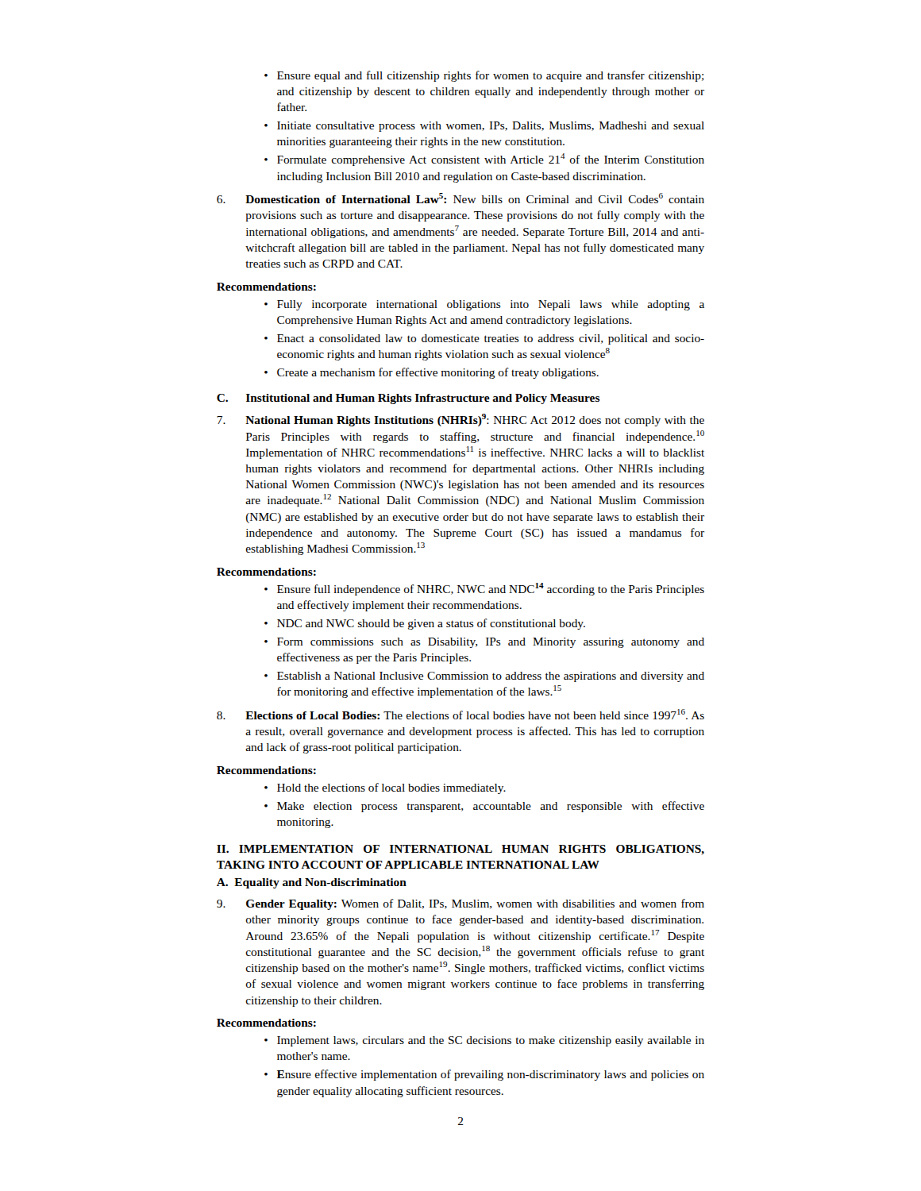Ensure equal and full citizenship rights for women to acquire and transfer citizenship; and citizenship by descent to children equally and independently through mother or father.
Initiate consultative process with women, IPs, Dalits, Muslims, Madheshi and sexual minorities guaranteeing their rights in the new constitution.
Formulate comprehensive Act consistent with Article 214 of the Interim Constitution including Inclusion Bill 2010 and regulation on Caste-based discrimination.
6.
Domestication of International Law5: New bills on Criminal and Civil Codes6 contain provisions such as torture and disappearance. These provisions do not fully comply with the international obligations, and amendments7 are needed. Separate Torture Bill, 2014 and anti-witchcraft allegation bill are tabled in the parliament. Nepal has not fully domesticated many treaties such as CRPD and CAT.
Recommendations:
Fully incorporate international obligations into Nepali laws while adopting a Comprehensive Human Rights Act and amend contradictory legislations.
Enact a consolidated law to domesticate treaties to address civil, political and socio-economic rights and human rights violation such as sexual violence8
Create a mechanism for effective monitoring of treaty obligations.
C.
Institutional and Human Rights Infrastructure and Policy Measures
7.
National Human Rights Institutions (NHRIs)9: NHRC Act 2012 does not comply with the Paris Principles with regards to staffing, structure and financial independence.10 Implementation of NHRC recommendations11 is ineffective. NHRC lacks a will to blacklist human rights violators and recommend for departmental actions. Other NHRIs including National Women Commission (NWC)'s legislation has not been amended and its resources are inadequate.12 National Dalit Commission (NDC) and National Muslim Commission (NMC) are established by an executive order but do not have separate laws to establish their independence and autonomy. The Supreme Court (SC) has issued a mandamus for establishing Madhesi Commission.13
Recommendations:
Ensure full independence of NHRC, NWC and NDC14 according to the Paris Principles and effectively implement their recommendations.
NDC and NWC should be given a status of constitutional body.
Form commissions such as Disability, IPs and Minority assuring autonomy and effectiveness as per the Paris Principles.
Establish a National Inclusive Commission to address the aspirations and diversity and for monitoring and effective implementation of the laws.15
8.
Elections of Local Bodies: The elections of local bodies have not been held since 199716. As a result, overall governance and development process is affected. This has led to corruption and lack of grass-root political participation.
Recommendations:
Hold the elections of local bodies immediately.
Make election process transparent, accountable and responsible with effective monitoring.
II. IMPLEMENTATION OF INTERNATIONAL HUMAN RIGHTS OBLIGATIONS, TAKING INTO ACCOUNT OF APPLICABLE INTERNATIONAL LAW
A. Equality and Non-discrimination
9.
Gender Equality: Women of Dalit, IPs, Muslim, women with disabilities and women from other minority groups continue to face gender-based and identity-based discrimination. Around 23.65% of the Nepali population is without citizenship certificate.17 Despite constitutional guarantee and the SC decision,18 the government officials refuse to grant citizenship based on the mother's name19. Single mothers, trafficked victims, conflict victims of sexual violence and women migrant workers continue to face problems in transferring citizenship to their children.
Recommendations:
Implement laws, circulars and the SC decisions to make citizenship easily available in mother's name.
Ensure effective implementation of prevailing non-discriminatory laws and policies on gender equality allocating sufficient resources.
2